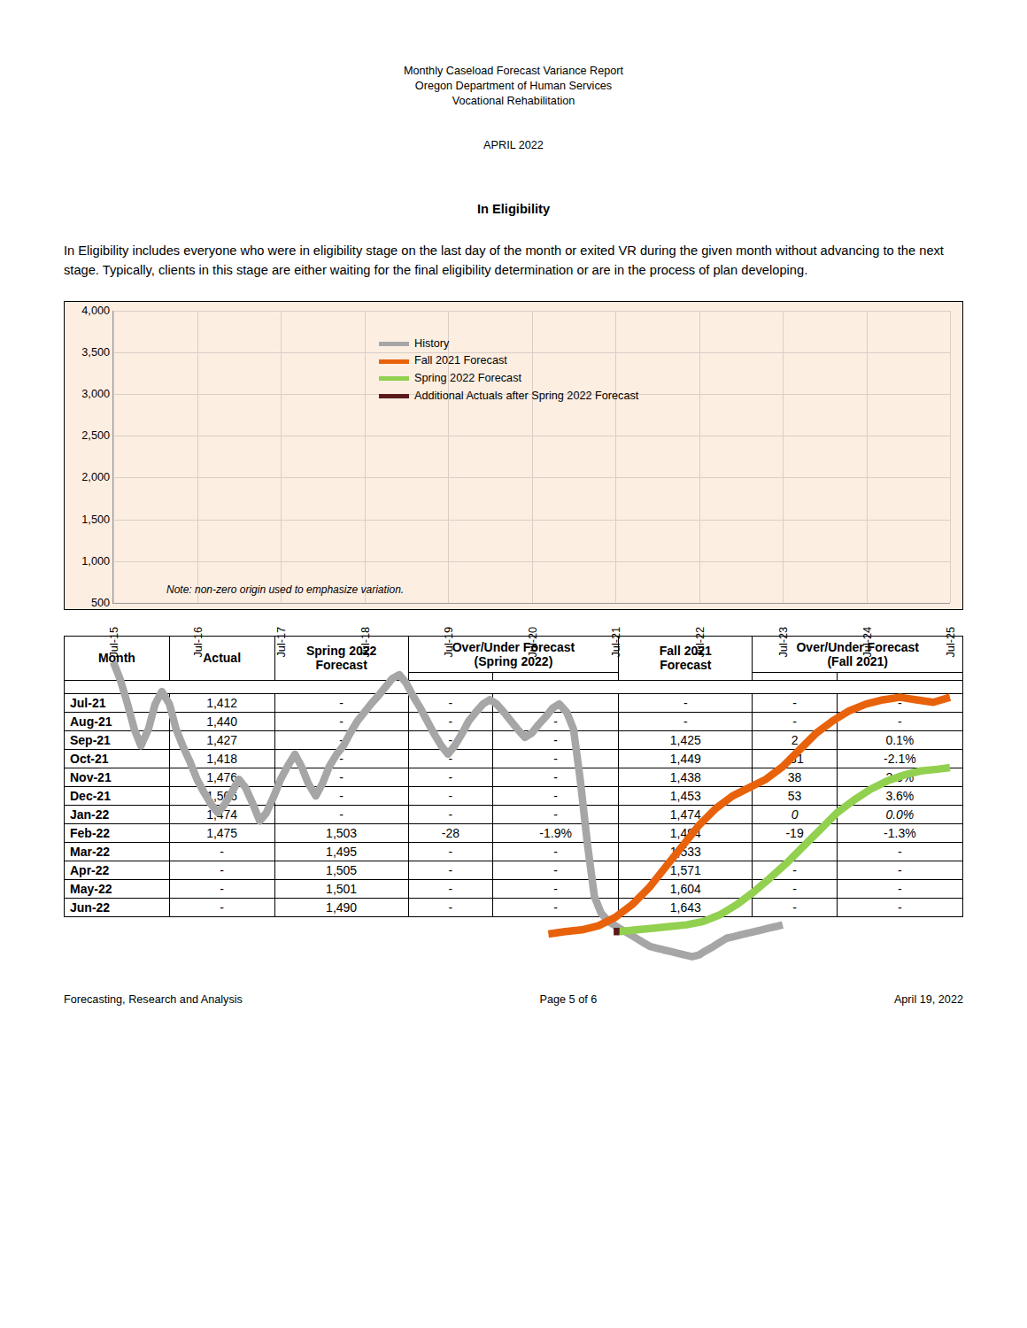Monthly Caseload Forecast Variance Report
Oregon Department of Human Services
Vocational Rehabilitation
APRIL 2022
In Eligibility
In Eligibility includes everyone who were in eligibility stage on the last day of the month or exited VR during the given month without advancing to the next stage. Typically, clients in this stage are either waiting for the final eligibility determination or are in the process of plan developing.
4,000
3,500
3,000
2,500
2,000
1,500
1,000
500
Jul-15
Jul-16
Jul-17
Jul-18
Jul-19
Jul-20
Jul-21
Jul-22
Jul-23
Jul-24
Jul-25
History
Fall 2021 Forecast
Spring 2022 Forecast
Additional Actuals after Spring 2022 Forecast
Note: non-zero origin used to emphasize variation.
| Month | Actual | Spring 2022 Forecast | Over/Under Forecast (Spring 2022) | Fall 2021 Forecast | Over/Under Forecast (Fall 2021) |
| --- | --- | --- | --- | --- | --- |
| Jul-21 | 1,412 | - | - | - | - | - | - |
| Aug-21 | 1,440 | - | - | - | - | - | - |
| Sep-21 | 1,427 | - | - | - | 1,425 | 2 | 0.1% |
| Oct-21 | 1,418 | - | - | - | 1,449 | -31 | -2.1% |
| Nov-21 | 1,476 | - | - | - | 1,438 | 38 | 2.6% |
| Dec-21 | 1,506 | - | - | - | 1,453 | 53 | 3.6% |
| Jan-22 | 1,474 | - | - | - | 1,474 | 0 | 0.0% |
| Feb-22 | 1,475 | 1,503 | -28 | -1.9% | 1,494 | -19 | -1.3% |
| Mar-22 | - | 1,495 | - | - | 1,533 | - | - |
| Apr-22 | - | 1,505 | - | - | 1,571 | - | - |
| May-22 | - | 1,501 | - | - | 1,604 | - | - |
| Jun-22 | - | 1,490 | - | - | 1,643 | - | - |
Forecasting, Research and Analysis Page 5 of 6 April 19, 2022